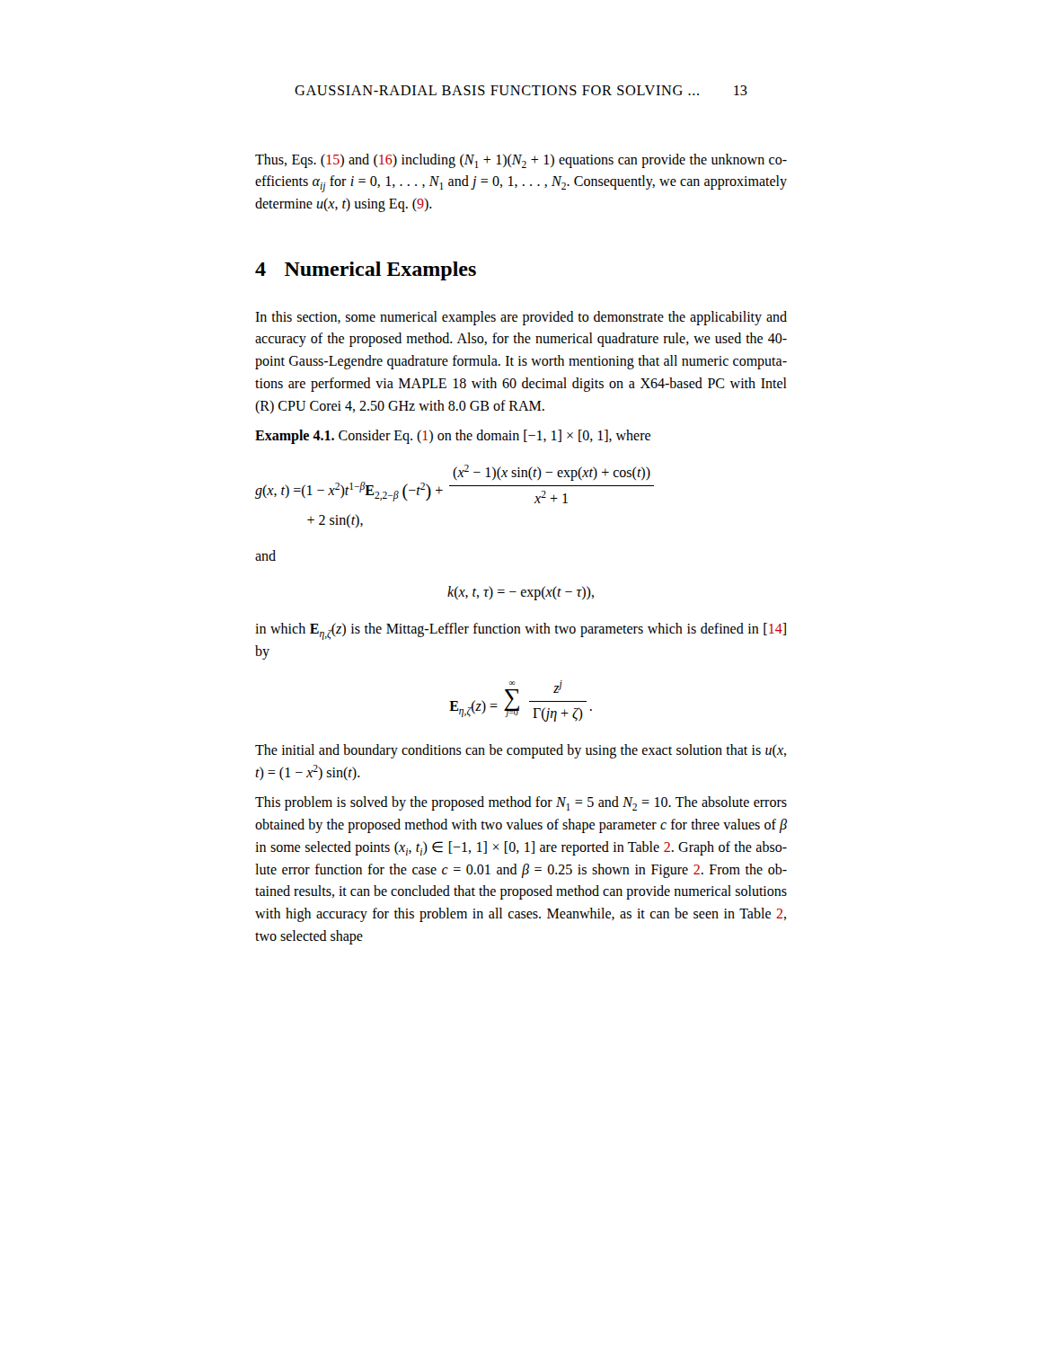GAUSSIAN-RADIAL BASIS FUNCTIONS FOR SOLVING ...13
Thus, Eqs. (15) and (16) including (N1 + 1)(N2 + 1) equations can provide the unknown coefficients αij for i = 0, 1, . . . , N1 and j = 0, 1, . . . , N2. Consequently, we can approximately determine u(x, t) using Eq. (9).
4 Numerical Examples
In this section, some numerical examples are provided to demonstrate the applicability and accuracy of the proposed method. Also, for the numerical quadrature rule, we used the 40-point Gauss-Legendre quadrature formula. It is worth mentioning that all numeric computations are performed via MAPLE 18 with 60 decimal digits on a X64-based PC with Intel (R) CPU Corei 4, 2.50 GHz with 8.0 GB of RAM.
Example 4.1. Consider Eq. (1) on the domain [−1, 1] × [0, 1], where
g(x, t) =(1 − x2)t1−βE2,2−β (−t2) + (x2 − 1)(x sin(t) − exp(xt) + cos(t)) x2 + 1 + 2 sin(t),
and
k(x, t, τ) = − exp(x(t − τ)),
in which Eη,ζ(z) is the Mittag-Leffler function with two parameters which is defined in [14] by
Eη,ζ(z) = ∞∑j=0 zj Γ(jη + ζ).
The initial and boundary conditions can be computed by using the exact solution that is u(x, t) = (1 − x2) sin(t).
This problem is solved by the proposed method for N1 = 5 and N2 = 10. The absolute errors obtained by the proposed method with two values of shape parameter c for three values of β in some selected points (xi, ti) ∈ [−1, 1] × [0, 1] are reported in Table 2. Graph of the absolute error function for the case c = 0.01 and β = 0.25 is shown in Figure 2. From the obtained results, it can be concluded that the proposed method can provide numerical solutions with high accuracy for this problem in all cases. Meanwhile, as it can be seen in Table 2, two selected shape